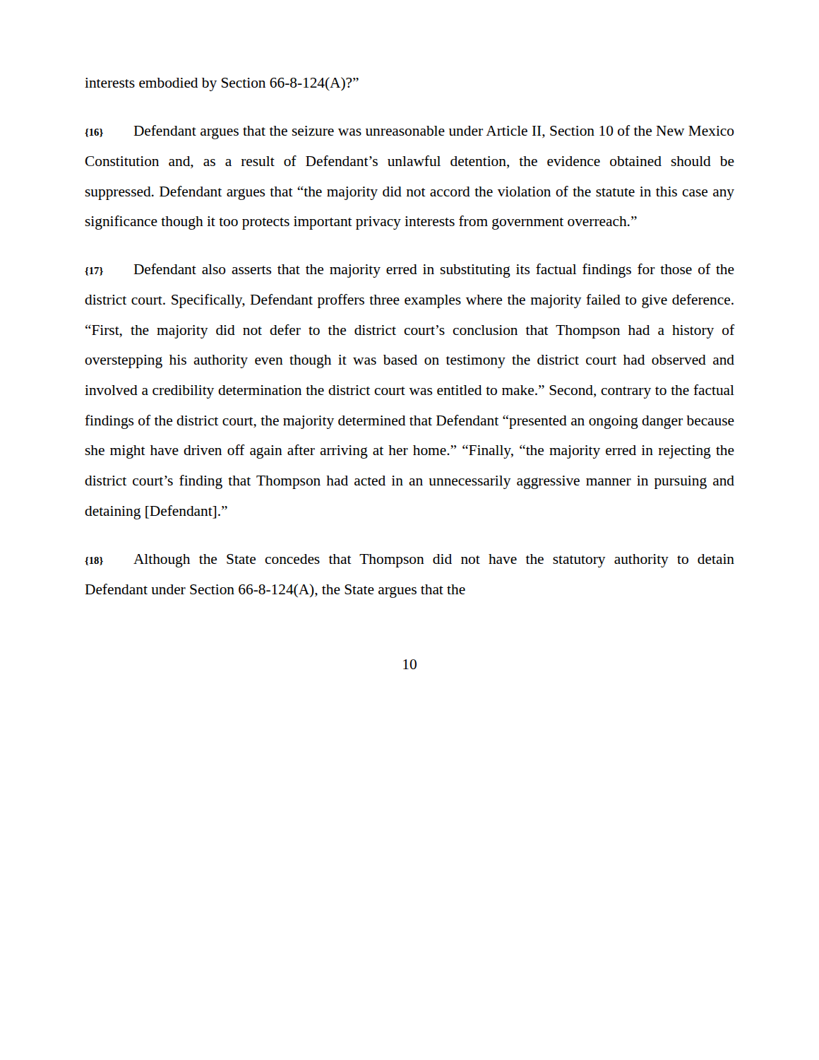interests embodied by Section 66-8-124(A)?”
{16}  Defendant argues that the seizure was unreasonable under Article II, Section 10 of the New Mexico Constitution and, as a result of Defendant’s unlawful detention, the evidence obtained should be suppressed. Defendant argues that “the majority did not accord the violation of the statute in this case any significance though it too protects important privacy interests from government overreach.”
{17}  Defendant also asserts that the majority erred in substituting its factual findings for those of the district court. Specifically, Defendant proffers three examples where the majority failed to give deference. “First, the majority did not defer to the district court’s conclusion that Thompson had a history of overstepping his authority even though it was based on testimony the district court had observed and involved a credibility determination the district court was entitled to make.” Second, contrary to the factual findings of the district court, the majority determined that Defendant “presented an ongoing danger because she might have driven off again after arriving at her home.” “Finally, “the majority erred in rejecting the district court’s finding that Thompson had acted in an unnecessarily aggressive manner in pursuing and detaining [Defendant].”
{18}  Although the State concedes that Thompson did not have the statutory authority to detain Defendant under Section 66-8-124(A), the State argues that the
10